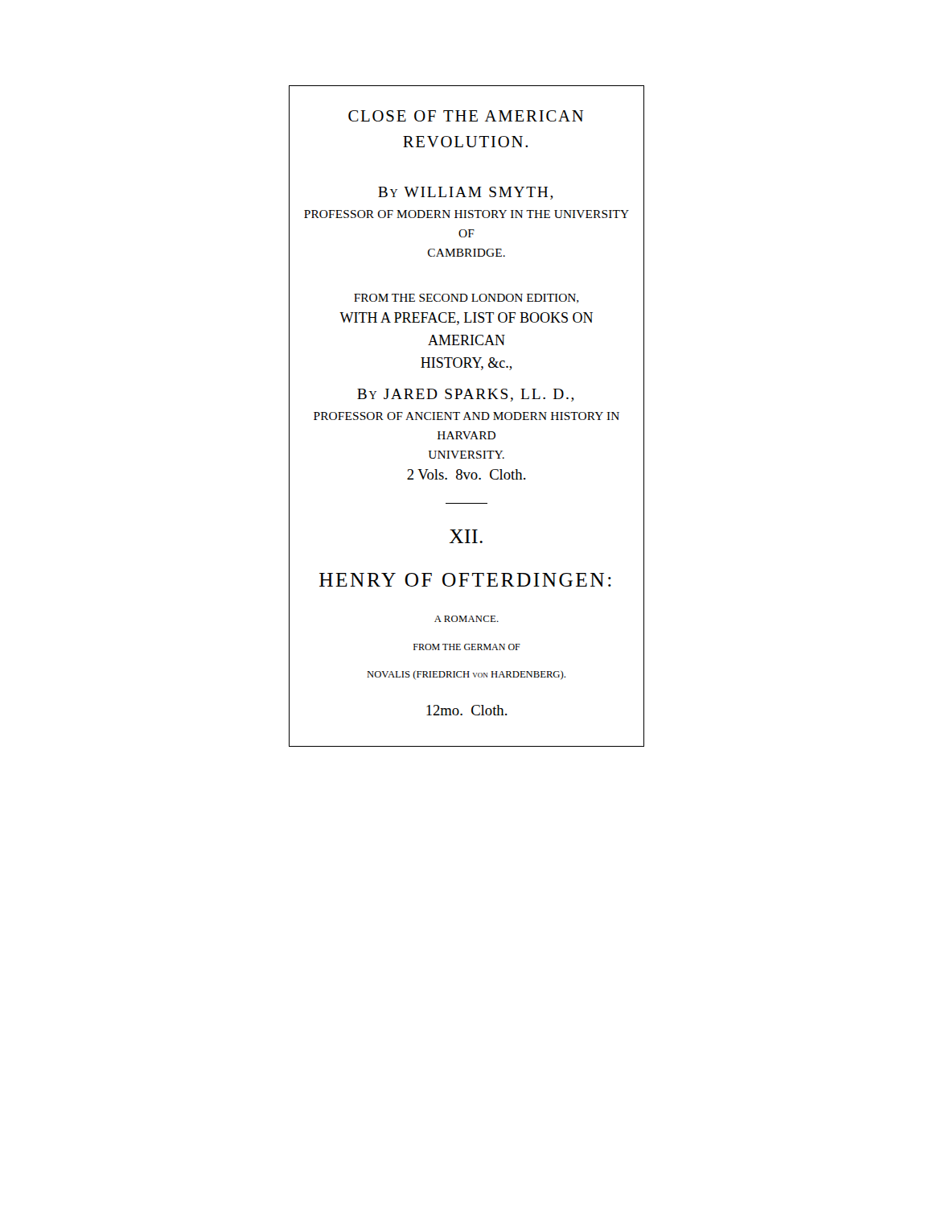CLOSE OF THE AMERICAN
REVOLUTION.
By WILLIAM SMYTH,
PROFESSOR OF MODERN HISTORY IN THE UNIVERSITY OF
CAMBRIDGE.
FROM THE SECOND LONDON EDITION,
WITH A PREFACE, LIST OF BOOKS ON AMERICAN
HISTORY, &c.,
By JARED SPARKS, LL. D.,
PROFESSOR OF ANCIENT AND MODERN HISTORY IN HARVARD
UNIVERSITY.
2 Vols. 8vo. Cloth.
XII.
HENRY OF OFTERDINGEN:
A ROMANCE.
FROM THE GERMAN OF
NOVALIS (FRIEDRICH von HARDENBERG).
12mo. Cloth.